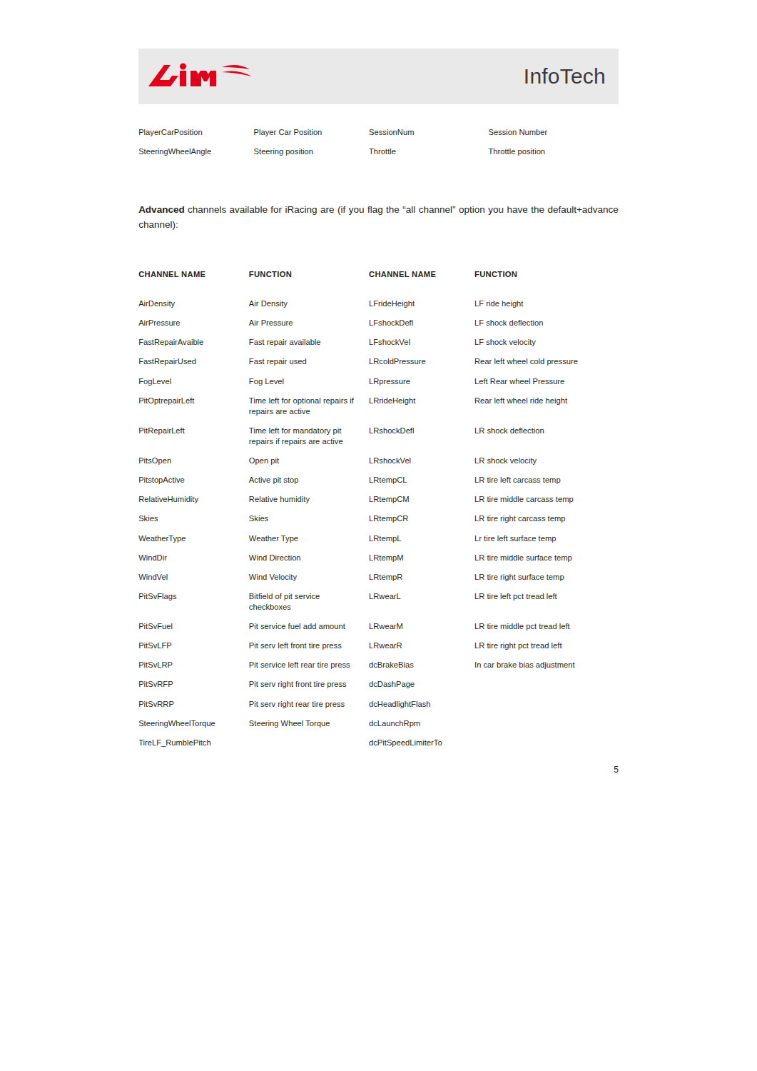InfoTech
| PlayerCarPosition | Player Car Position | SessionNum | Session Number |
| SteeringWheelAngle | Steering position | Throttle | Throttle position |
Advanced channels available for iRacing are (if you flag the “all channel” option you have the default+advance channel):
| CHANNEL NAME | FUNCTION | CHANNEL NAME | FUNCTION |
| --- | --- | --- | --- |
| AirDensity | Air Density | LFrideHeight | LF ride height |
| AirPressure | Air Pressure | LFshockDefl | LF shock deflection |
| FastRepairAvaible | Fast repair available | LFshockVel | LF shock velocity |
| FastRepairUsed | Fast repair used | LRcoldPressure | Rear left wheel cold pressure |
| FogLevel | Fog Level | LRpressure | Left Rear wheel Pressure |
| PitOptrepairLeft | Time left for optional repairs if repairs are active | LRrideHeight | Rear left wheel ride height |
| PitRepairLeft | Time left for mandatory pit repairs if repairs are active | LRshockDefl | LR shock deflection |
| PitsOpen | Open pit | LRshockVel | LR shock velocity |
| PitstopActive | Active pit stop | LRtempCL | LR tire left carcass temp |
| RelativeHumidity | Relative humidity | LRtempCM | LR tire middle carcass temp |
| Skies | Skies | LRtempCR | LR tire right carcass temp |
| WeatherType | Weather Type | LRtempL | Lr tire left surface temp |
| WindDir | Wind Direction | LRtempM | LR tire middle surface temp |
| WindVel | Wind Velocity | LRtempR | LR tire right surface temp |
| PitSvFlags | Bitfield of pit service checkboxes | LRwearL | LR tire left pct tread left |
| PitSvFuel | Pit service fuel add amount | LRwearM | LR tire middle pct tread left |
| PitSvLFP | Pit serv left front tire press | LRwearR | LR tire right pct tread left |
| PitSvLRP | Pit service left rear tire press | dcBrakeBias | In car brake bias adjustment |
| PitSvRFP | Pit serv right front tire press | dcDashPage | |
| PitSvRRP | Pit serv right rear tire press | dcHeadlightFlash | |
| SteeringWheelTorque | Steering Wheel Torque | dcLaunchRpm | |
| TireLF_RumblePitch | | dcPitSpeedLimiterTo | |
5